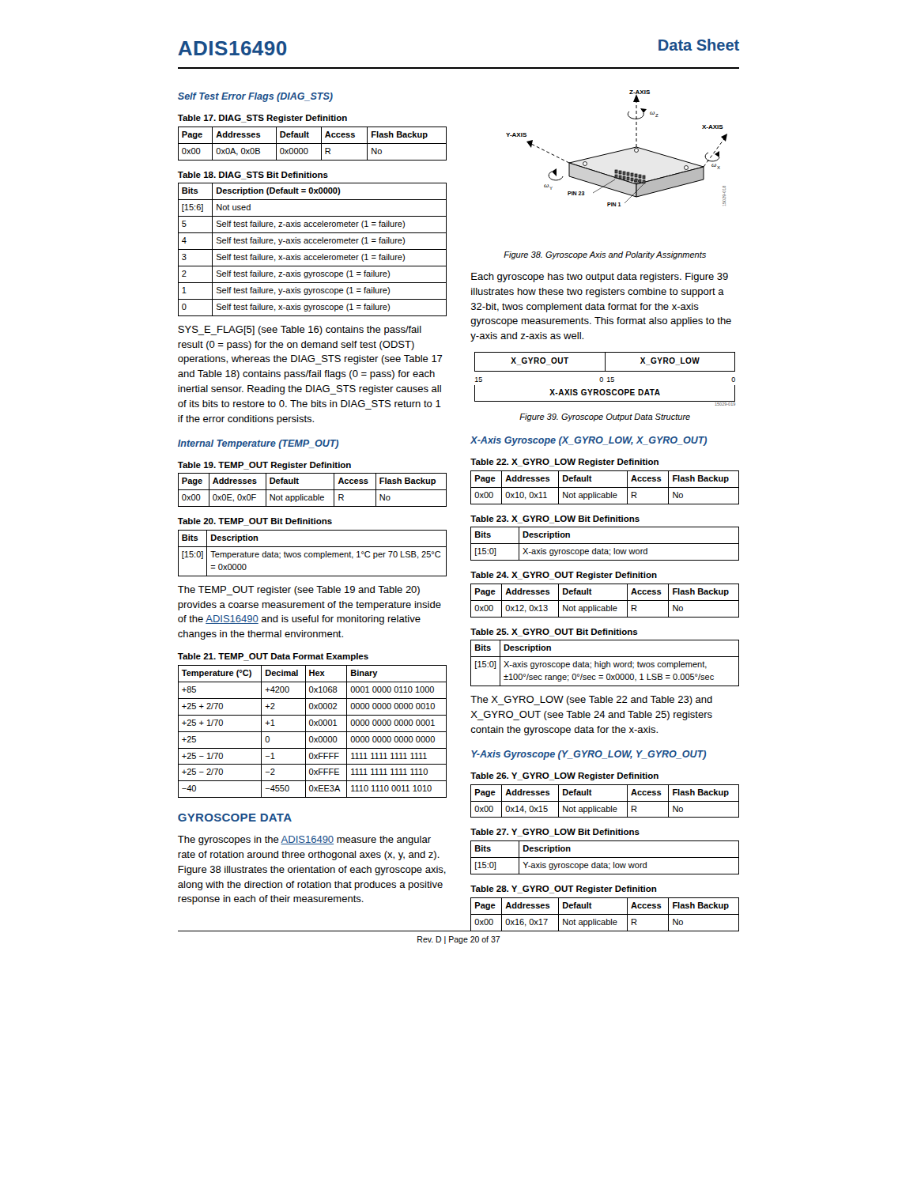ADIS16490
Data Sheet
Self Test Error Flags (DIAG_STS)
Table 17. DIAG_STS Register Definition
| Page | Addresses | Default | Access | Flash Backup |
| --- | --- | --- | --- | --- |
| 0x00 | 0x0A, 0x0B | 0x0000 | R | No |
Table 18. DIAG_STS Bit Definitions
| Bits | Description (Default = 0x0000) |
| --- | --- |
| [15:6] | Not used |
| 5 | Self test failure, z-axis accelerometer (1 = failure) |
| 4 | Self test failure, y-axis accelerometer (1 = failure) |
| 3 | Self test failure, x-axis accelerometer (1 = failure) |
| 2 | Self test failure, z-axis gyroscope (1 = failure) |
| 1 | Self test failure, y-axis gyroscope (1 = failure) |
| 0 | Self test failure, x-axis gyroscope (1 = failure) |
SYS_E_FLAG[5] (see Table 16) contains the pass/fail result (0 = pass) for the on demand self test (ODST) operations, whereas the DIAG_STS register (see Table 17 and Table 18) contains pass/fail flags (0 = pass) for each inertial sensor. Reading the DIAG_STS register causes all of its bits to restore to 0. The bits in DIAG_STS return to 1 if the error conditions persists.
Internal Temperature (TEMP_OUT)
Table 19. TEMP_OUT Register Definition
| Page | Addresses | Default | Access | Flash Backup |
| --- | --- | --- | --- | --- |
| 0x00 | 0x0E, 0x0F | Not applicable | R | No |
Table 20. TEMP_OUT Bit Definitions
| Bits | Description |
| --- | --- |
| [15:0] | Temperature data; twos complement, 1°C per 70 LSB, 25°C = 0x0000 |
The TEMP_OUT register (see Table 19 and Table 20) provides a coarse measurement of the temperature inside of the ADIS16490 and is useful for monitoring relative changes in the thermal environment.
Table 21. TEMP_OUT Data Format Examples
| Temperature (°C) | Decimal | Hex | Binary |
| --- | --- | --- | --- |
| +85 | +4200 | 0x1068 | 0001 0000 0110 1000 |
| +25 + 2/70 | +2 | 0x0002 | 0000 0000 0000 0010 |
| +25 + 1/70 | +1 | 0x0001 | 0000 0000 0000 0001 |
| +25 | 0 | 0x0000 | 0000 0000 0000 0000 |
| +25 − 1/70 | −1 | 0xFFFF | 1111 1111 1111 1111 |
| +25 − 2/70 | −2 | 0xFFFE | 1111 1111 1111 1110 |
| −40 | −4550 | 0xEE3A | 1110 1110 0011 1010 |
GYROSCOPE DATA
The gyroscopes in the ADIS16490 measure the angular rate of rotation around three orthogonal axes (x, y, and z). Figure 38 illustrates the orientation of each gyroscope axis, along with the direction of rotation that produces a positive response in each of their measurements.
Z-AXIS ω Z X-AXIS ω X Y-AXIS ω Y PIN 23 PIN 1 15029-018
Figure 38. Gyroscope Axis and Polarity Assignments
Each gyroscope has two output data registers. Figure 39 illustrates how these two registers combine to support a 32-bit, twos complement data format for the x-axis gyroscope measurements. This format also applies to the y-axis and z-axis as well.
| X_GYRO_OUT | X_GYRO_LOW |
15 0 15 0
X-AXIS GYROSCOPE DATA
15029-019
Figure 39. Gyroscope Output Data Structure
X-Axis Gyroscope (X_GYRO_LOW, X_GYRO_OUT)
Table 22. X_GYRO_LOW Register Definition
| Page | Addresses | Default | Access | Flash Backup |
| --- | --- | --- | --- | --- |
| 0x00 | 0x10, 0x11 | Not applicable | R | No |
Table 23. X_GYRO_LOW Bit Definitions
| Bits | Description |
| --- | --- |
| [15:0] | X-axis gyroscope data; low word |
Table 24. X_GYRO_OUT Register Definition
| Page | Addresses | Default | Access | Flash Backup |
| --- | --- | --- | --- | --- |
| 0x00 | 0x12, 0x13 | Not applicable | R | No |
Table 25. X_GYRO_OUT Bit Definitions
| Bits | Description |
| --- | --- |
| [15:0] | X-axis gyroscope data; high word; twos complement, ±100°/sec range; 0°/sec = 0x0000, 1 LSB = 0.005°/sec |
The X_GYRO_LOW (see Table 22 and Table 23) and X_GYRO_OUT (see Table 24 and Table 25) registers contain the gyroscope data for the x-axis.
Y-Axis Gyroscope (Y_GYRO_LOW, Y_GYRO_OUT)
Table 26. Y_GYRO_LOW Register Definition
| Page | Addresses | Default | Access | Flash Backup |
| --- | --- | --- | --- | --- |
| 0x00 | 0x14, 0x15 | Not applicable | R | No |
Table 27. Y_GYRO_LOW Bit Definitions
| Bits | Description |
| --- | --- |
| [15:0] | Y-axis gyroscope data; low word |
Table 28. Y_GYRO_OUT Register Definition
| Page | Addresses | Default | Access | Flash Backup |
| --- | --- | --- | --- | --- |
| 0x00 | 0x16, 0x17 | Not applicable | R | No |
Rev. D | Page 20 of 37